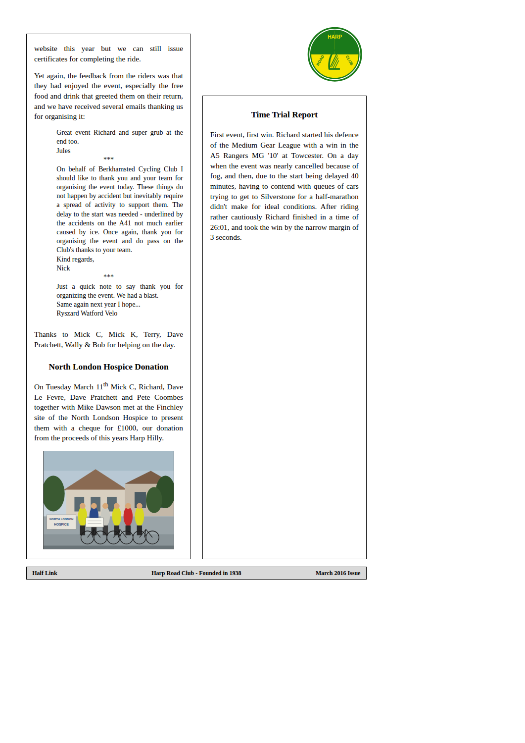HARP ROAD CLUB
website this year but we can still issue certificates for completing the ride.
Yet again, the feedback from the riders was that they had enjoyed the event, especially the free food and drink that greeted them on their return, and we have received several emails thanking us for organising it:
Great event Richard and super grub at the end too.
Jules
***
On behalf of Berkhamsted Cycling Club I should like to thank you and your team for organising the event today. These things do not happen by accident but inevitably require a spread of activity to support them. The delay to the start was needed - underlined by the accidents on the A41 not much earlier caused by ice. Once again, thank you for organising the event and do pass on the Club's thanks to your team.
Kind regards,
Nick
***
Just a quick note to say thank you for organizing the event. We had a blast.
Same again next year I hope...
Ryszard Watford Velo
Thanks to Mick C, Mick K, Terry, Dave Pratchett, Wally & Bob for helping on the day.
North London Hospice Donation
On Tuesday March 11th Mick C, Richard, Dave Le Fevre, Dave Pratchett and Pete Coombes together with Mike Dawson met at the Finchley site of the North Londson Hospice to present them with a cheque for £1000, our donation from the proceeds of this years Harp Hilly.
NORTH LONDON HOSPICE
Time Trial Report
First event, first win. Richard started his defence of the Medium Gear League with a win in the A5 Rangers MG '10' at Towcester. On a day when the event was nearly cancelled because of fog, and then, due to the start being delayed 40 minutes, having to contend with queues of cars trying to get to Silverstone for a half-marathon didn't make for ideal conditions. After riding rather cautiously Richard finished in a time of 26:01, and took the win by the narrow margin of 3 seconds.
Half Link
Harp Road Club - Founded in 1938
March 2016 Issue